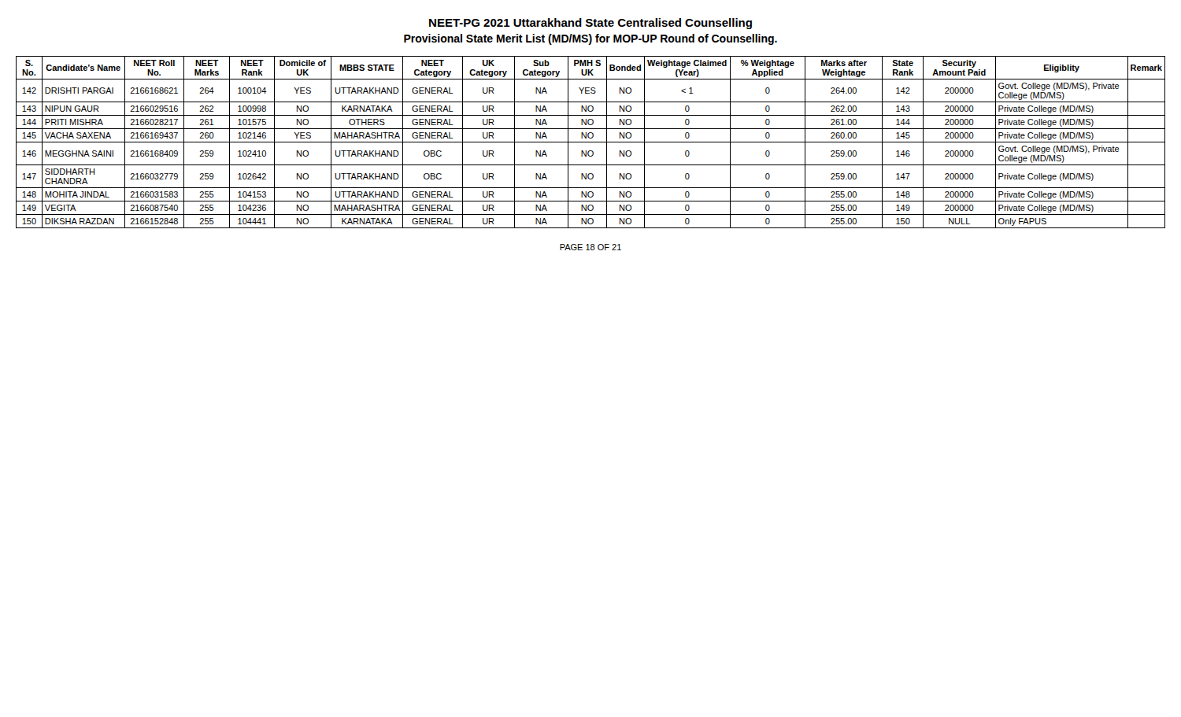NEET-PG 2021 Uttarakhand State Centralised Counselling
Provisional State Merit List (MD/MS) for MOP-UP Round of Counselling.
| S. No. | Candidate's Name | NEET Roll No. | NEET Marks | NEET Rank | Domicile of UK | MBBS STATE | NEET Category | UK Category | Sub Category | PMH S UK | Bonded | Weightage Claimed (Year) | % Weightage Applied | Marks after Weightage | State Rank | Security Amount Paid | Eligiblity | Remark |
| --- | --- | --- | --- | --- | --- | --- | --- | --- | --- | --- | --- | --- | --- | --- | --- | --- | --- | --- |
| 142 | DRISHTI PARGAI | 2166168621 | 264 | 100104 | YES | UTTARAKHAND | GENERAL | UR | NA | YES | NO | < 1 | 0 | 264.00 | 142 | 200000 | Govt. College (MD/MS), Private College (MD/MS) | |
| 143 | NIPUN GAUR | 2166029516 | 262 | 100998 | NO | KARNATAKA | GENERAL | UR | NA | NO | NO | 0 | 0 | 262.00 | 143 | 200000 | Private College (MD/MS) | |
| 144 | PRITI MISHRA | 2166028217 | 261 | 101575 | NO | OTHERS | GENERAL | UR | NA | NO | NO | 0 | 0 | 261.00 | 144 | 200000 | Private College (MD/MS) | |
| 145 | VACHA SAXENA | 2166169437 | 260 | 102146 | YES | MAHARASHTRA | GENERAL | UR | NA | NO | NO | 0 | 0 | 260.00 | 145 | 200000 | Private College (MD/MS) | |
| 146 | MEGGHNA SAINI | 2166168409 | 259 | 102410 | NO | UTTARAKHAND | OBC | UR | NA | NO | NO | 0 | 0 | 259.00 | 146 | 200000 | Govt. College (MD/MS), Private College (MD/MS) | |
| 147 | SIDDHARTH CHANDRA | 2166032779 | 259 | 102642 | NO | UTTARAKHAND | OBC | UR | NA | NO | NO | 0 | 0 | 259.00 | 147 | 200000 | Private College (MD/MS) | |
| 148 | MOHITA JINDAL | 2166031583 | 255 | 104153 | NO | UTTARAKHAND | GENERAL | UR | NA | NO | NO | 0 | 0 | 255.00 | 148 | 200000 | Private College (MD/MS) | |
| 149 | VEGITA | 2166087540 | 255 | 104236 | NO | MAHARASHTRA | GENERAL | UR | NA | NO | NO | 0 | 0 | 255.00 | 149 | 200000 | Private College (MD/MS) | |
| 150 | DIKSHA RAZDAN | 2166152848 | 255 | 104441 | NO | KARNATAKA | GENERAL | UR | NA | NO | NO | 0 | 0 | 255.00 | 150 | NULL | Only FAPUS | |
PAGE 18 OF 21